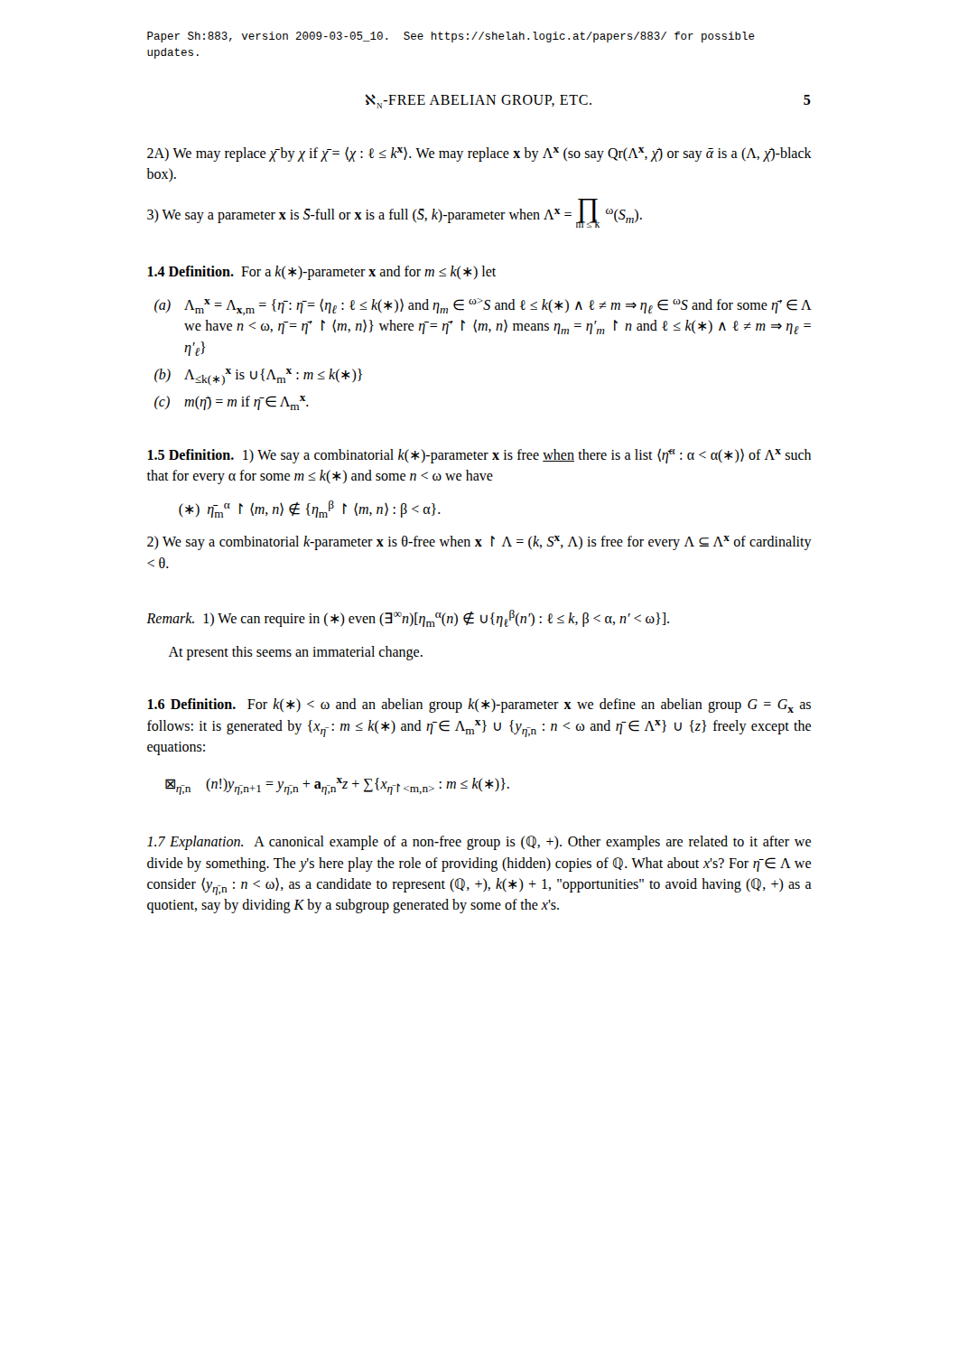Paper Sh:883, version 2009-03-05_10. See https://shelah.logic.at/papers/883/ for possible updates.
ℵn-FREE ABELIAN GROUP, ETC. 5
2A) We may replace χ̄ by χ if χ̄ = ⟨χ : ℓ ≤ kx⟩. We may replace x by Λx (so say Qr(Λx, χ̄) or say ᾱ is a (Λ, χ̄)-black box).
3) We say a parameter x is S̄-full or x is a full (S̄, k)-parameter when Λx = ∏m ≤ k ω(Sm).
1.4 Definition. For a k(∗)-parameter x and for m ≤ k(∗) let
(a) Λmx = Λx,m = {η̄ : η̄ = ⟨ηℓ : ℓ ≤ k(∗)⟩ and ηm ∈ ω>S and ℓ ≤ k(∗) ∧ ℓ ≠ m ⇒ ηℓ ∈ ωS and for some η̄′ ∈ Λ we have n < ω, η̄ = η̄′ ↾ ⟨m, n⟩} where η̄ = η̄′ ↾ ⟨m, n⟩ means ηm = η′m ↾ n and ℓ ≤ k(∗) ∧ ℓ ≠ m ⇒ ηℓ = η′ℓ}
(b) Λ≤k(∗)x is ∪{Λmx : m ≤ k(∗)}
(c) m(η̄) = m if η̄ ∈ Λmx.
1.5 Definition. 1) We say a combinatorial k(∗)-parameter x is free when there is a list ⟨η̄α : α < α(∗)⟩ of Λx such that for every α for some m ≤ k(∗) and some n < ω we have
(∗) η̄mα ↾ ⟨m, n⟩ ∉ {ηmβ ↾ ⟨m, n⟩ : β < α}.
2) We say a combinatorial k-parameter x is θ-free when x ↾ Λ = (k, Sx, Λ) is free for every Λ ⊆ Λx of cardinality < θ.
Remark. 1) We can require in (∗) even (∃∞n)[ηmα(n) ∉ ∪{ηℓβ(n′) : ℓ ≤ k, β < α, n′ < ω}].
At present this seems an immaterial change.
1.6 Definition. For k(∗) < ω and an abelian group k(∗)-parameter x we define an abelian group G = Gx as follows: it is generated by {xη̄ : m ≤ k(∗) and η̄ ∈ Λmx} ∪ {yη̄,n : n < ω and η̄ ∈ Λx} ∪ {z} freely except the equations:
⊠η̄,n (n!)yη̄,n+1 = yη̄,n + aη̄,nxz + ∑{xη̄↾<m,n> : m ≤ k(∗)}.
1.7 Explanation. A canonical example of a non-free group is (ℚ, +). Other examples are related to it after we divide by something. The y's here play the role of providing (hidden) copies of ℚ. What about x's? For η̄ ∈ Λ we consider ⟨yη̄,n : n < ω⟩, as a candidate to represent (ℚ, +), k(∗) + 1, "opportunities" to avoid having (ℚ, +) as a quotient, say by dividing K by a subgroup generated by some of the x's.